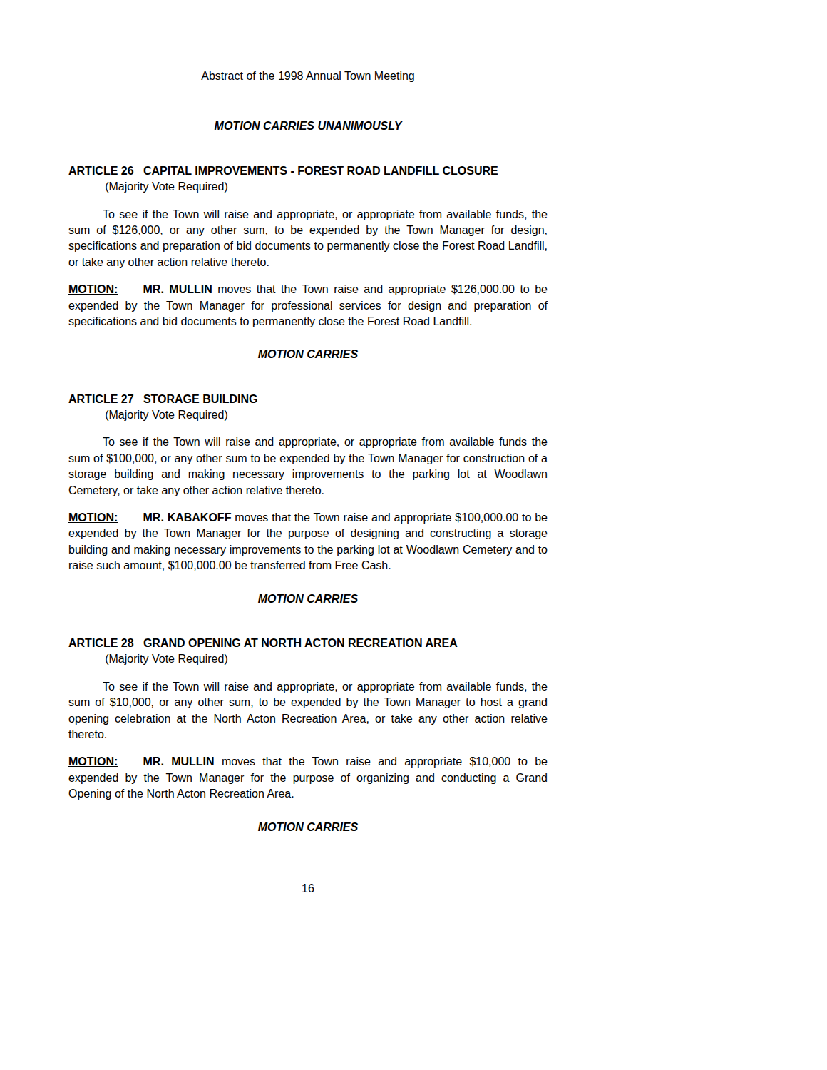Abstract of the 1998 Annual Town Meeting
MOTION CARRIES UNANIMOUSLY
ARTICLE 26 CAPITAL IMPROVEMENTS - FOREST ROAD LANDFILL CLOSURE
(Majority Vote Required)
To see if the Town will raise and appropriate, or appropriate from available funds, the sum of $126,000, or any other sum, to be expended by the Town Manager for design, specifications and preparation of bid documents to permanently close the Forest Road Landfill, or take any other action relative thereto.
MOTION: MR. MULLIN moves that the Town raise and appropriate $126,000.00 to be expended by the Town Manager for professional services for design and preparation of specifications and bid documents to permanently close the Forest Road Landfill.
MOTION CARRIES
ARTICLE 27 STORAGE BUILDING
(Majority Vote Required)
To see if the Town will raise and appropriate, or appropriate from available funds the sum of $100,000, or any other sum to be expended by the Town Manager for construction of a storage building and making necessary improvements to the parking lot at Woodlawn Cemetery, or take any other action relative thereto.
MOTION: MR. KABAKOFF moves that the Town raise and appropriate $100,000.00 to be expended by the Town Manager for the purpose of designing and constructing a storage building and making necessary improvements to the parking lot at Woodlawn Cemetery and to raise such amount, $100,000.00 be transferred from Free Cash.
MOTION CARRIES
ARTICLE 28 GRAND OPENING AT NORTH ACTON RECREATION AREA
(Majority Vote Required)
To see if the Town will raise and appropriate, or appropriate from available funds, the sum of $10,000, or any other sum, to be expended by the Town Manager to host a grand opening celebration at the North Acton Recreation Area, or take any other action relative thereto.
MOTION: MR. MULLIN moves that the Town raise and appropriate $10,000 to be expended by the Town Manager for the purpose of organizing and conducting a Grand Opening of the North Acton Recreation Area.
MOTION CARRIES
16